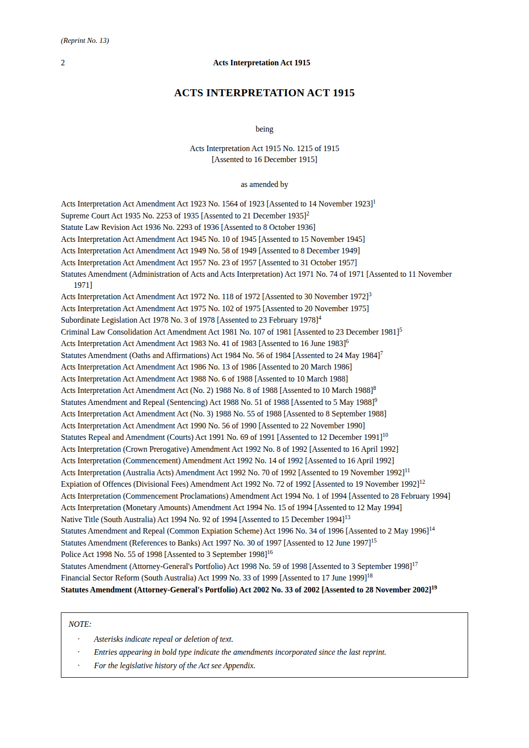(Reprint No. 13)
2 Acts Interpretation Act 1915
ACTS INTERPRETATION ACT 1915
being
Acts Interpretation Act 1915 No. 1215 of 1915
[Assented to 16 December 1915]
as amended by
Acts Interpretation Act Amendment Act 1923 No. 1564 of 1923 [Assented to 14 November 1923]1
Supreme Court Act 1935 No. 2253 of 1935 [Assented to 21 December 1935]2
Statute Law Revision Act 1936 No. 2293 of 1936 [Assented to 8 October 1936]
Acts Interpretation Act Amendment Act 1945 No. 10 of 1945 [Assented to 15 November 1945]
Acts Interpretation Act Amendment Act 1949 No. 58 of 1949 [Assented to 8 December 1949]
Acts Interpretation Act Amendment Act 1957 No. 23 of 1957 [Assented to 31 October 1957]
Statutes Amendment (Administration of Acts and Acts Interpretation) Act 1971 No. 74 of 1971 [Assented to 11 November 1971]
Acts Interpretation Act Amendment Act 1972 No. 118 of 1972 [Assented to 30 November 1972]3
Acts Interpretation Act Amendment Act 1975 No. 102 of 1975 [Assented to 20 November 1975]
Subordinate Legislation Act 1978 No. 3 of 1978 [Assented to 23 February 1978]4
Criminal Law Consolidation Act Amendment Act 1981 No. 107 of 1981 [Assented to 23 December 1981]5
Acts Interpretation Act Amendment Act 1983 No. 41 of 1983 [Assented to 16 June 1983]6
Statutes Amendment (Oaths and Affirmations) Act 1984 No. 56 of 1984 [Assented to 24 May 1984]7
Acts Interpretation Act Amendment Act 1986 No. 13 of 1986 [Assented to 20 March 1986]
Acts Interpretation Act Amendment Act 1988 No. 6 of 1988 [Assented to 10 March 1988]
Acts Interpretation Act Amendment Act (No. 2) 1988 No. 8 of 1988 [Assented to 10 March 1988]8
Statutes Amendment and Repeal (Sentencing) Act 1988 No. 51 of 1988 [Assented to 5 May 1988]9
Acts Interpretation Act Amendment Act (No. 3) 1988 No. 55 of 1988 [Assented to 8 September 1988]
Acts Interpretation Act Amendment Act 1990 No. 56 of 1990 [Assented to 22 November 1990]
Statutes Repeal and Amendment (Courts) Act 1991 No. 69 of 1991 [Assented to 12 December 1991]10
Acts Interpretation (Crown Prerogative) Amendment Act 1992 No. 8 of 1992 [Assented to 16 April 1992]
Acts Interpretation (Commencement) Amendment Act 1992 No. 14 of 1992 [Assented to 16 April 1992]
Acts Interpretation (Australia Acts) Amendment Act 1992 No. 70 of 1992 [Assented to 19 November 1992]11
Expiation of Offences (Divisional Fees) Amendment Act 1992 No. 72 of 1992 [Assented to 19 November 1992]12
Acts Interpretation (Commencement Proclamations) Amendment Act 1994 No. 1 of 1994 [Assented to 28 February 1994]
Acts Interpretation (Monetary Amounts) Amendment Act 1994 No. 15 of 1994 [Assented to 12 May 1994]
Native Title (South Australia) Act 1994 No. 92 of 1994 [Assented to 15 December 1994]13
Statutes Amendment and Repeal (Common Expiation Scheme) Act 1996 No. 34 of 1996 [Assented to 2 May 1996]14
Statutes Amendment (References to Banks) Act 1997 No. 30 of 1997 [Assented to 12 June 1997]15
Police Act 1998 No. 55 of 1998 [Assented to 3 September 1998]16
Statutes Amendment (Attorney-General's Portfolio) Act 1998 No. 59 of 1998 [Assented to 3 September 1998]17
Financial Sector Reform (South Australia) Act 1999 No. 33 of 1999 [Assented to 17 June 1999]18
Statutes Amendment (Attorney-General's Portfolio) Act 2002 No. 33 of 2002 [Assented to 28 November 2002]19
NOTE:
·Asterisks indicate repeal or deletion of text.
·Entries appearing in bold type indicate the amendments incorporated since the last reprint.
·For the legislative history of the Act see Appendix.